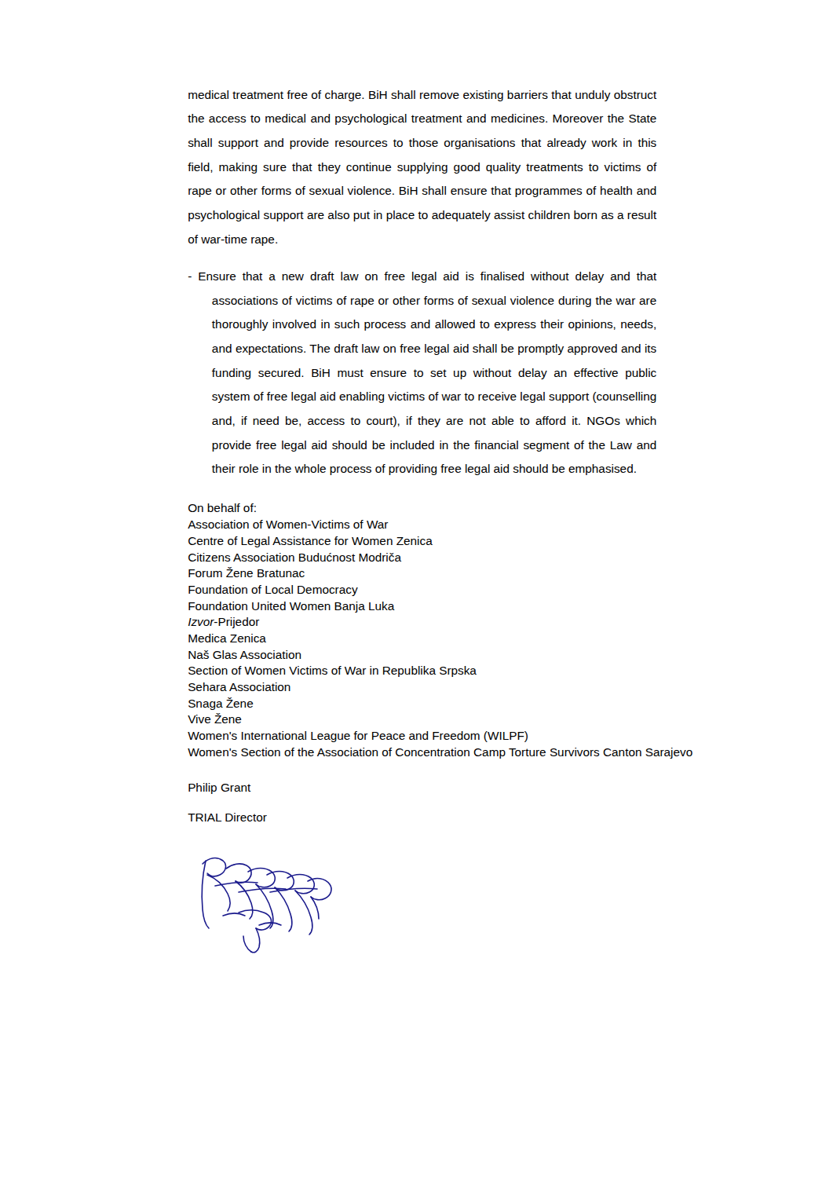medical treatment free of charge. BiH shall remove existing barriers that unduly obstruct the access to medical and psychological treatment and medicines. Moreover the State shall support and provide resources to those organisations that already work in this field, making sure that they continue supplying good quality treatments to victims of rape or other forms of sexual violence. BiH shall ensure that programmes of health and psychological support are also put in place to adequately assist children born as a result of war-time rape.
- Ensure that a new draft law on free legal aid is finalised without delay and that associations of victims of rape or other forms of sexual violence during the war are thoroughly involved in such process and allowed to express their opinions, needs, and expectations. The draft law on free legal aid shall be promptly approved and its funding secured. BiH must ensure to set up without delay an effective public system of free legal aid enabling victims of war to receive legal support (counselling and, if need be, access to court), if they are not able to afford it. NGOs which provide free legal aid should be included in the financial segment of the Law and their role in the whole process of providing free legal aid should be emphasised.
On behalf of:
Association of Women-Victims of War
Centre of Legal Assistance for Women Zenica
Citizens Association Budućnost Modriča
Forum Žene Bratunac
Foundation of Local Democracy
Foundation United Women Banja Luka
Izvor-Prijedor
Medica Zenica
Naš Glas Association
Section of Women Victims of War in Republika Srpska
Sehara Association
Snaga Žene
Vive Žene
Women's International League for Peace and Freedom (WILPF)
Women's Section of the Association of Concentration Camp Torture Survivors Canton Sarajevo
Philip Grant
TRIAL Director